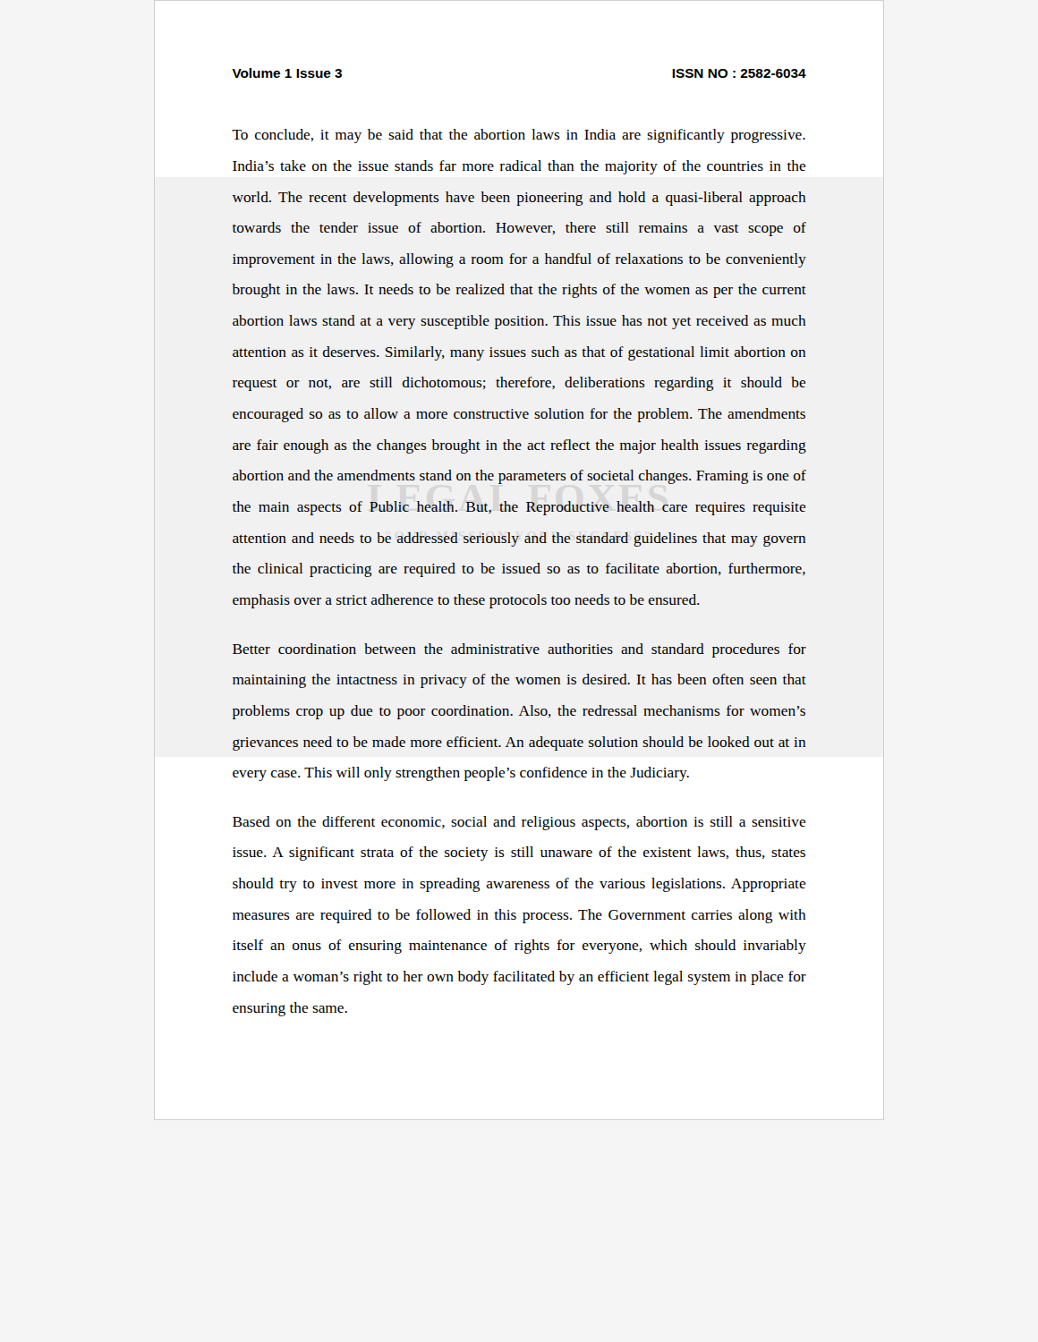LEGAL FOXES
"OUR MISSION YOUR SUCCESS"
Volume 1 Issue 3 ISSN NO : 2582-6034
To conclude, it may be said that the abortion laws in India are significantly progressive. India’s take on the issue stands far more radical than the majority of the countries in the world. The recent developments have been pioneering and hold a quasi-liberal approach towards the tender issue of abortion. However, there still remains a vast scope of improvement in the laws, allowing a room for a handful of relaxations to be conveniently brought in the laws. It needs to be realized that the rights of the women as per the current abortion laws stand at a very susceptible position. This issue has not yet received as much attention as it deserves. Similarly, many issues such as that of gestational limit abortion on request or not, are still dichotomous; therefore, deliberations regarding it should be encouraged so as to allow a more constructive solution for the problem. The amendments are fair enough as the changes brought in the act reflect the major health issues regarding abortion and the amendments stand on the parameters of societal changes. Framing is one of the main aspects of Public health. But, the Reproductive health care requires requisite attention and needs to be addressed seriously and the standard guidelines that may govern the clinical practicing are required to be issued so as to facilitate abortion, furthermore, emphasis over a strict adherence to these protocols too needs to be ensured.
Better coordination between the administrative authorities and standard procedures for maintaining the intactness in privacy of the women is desired. It has been often seen that problems crop up due to poor coordination. Also, the redressal mechanisms for women’s grievances need to be made more efficient. An adequate solution should be looked out at in every case. This will only strengthen people’s confidence in the Judiciary.
Based on the different economic, social and religious aspects, abortion is still a sensitive issue. A significant strata of the society is still unaware of the existent laws, thus, states should try to invest more in spreading awareness of the various legislations. Appropriate measures are required to be followed in this process. The Government carries along with itself an onus of ensuring maintenance of rights for everyone, which should invariably include a woman’s right to her own body facilitated by an efficient legal system in place for ensuring the same.